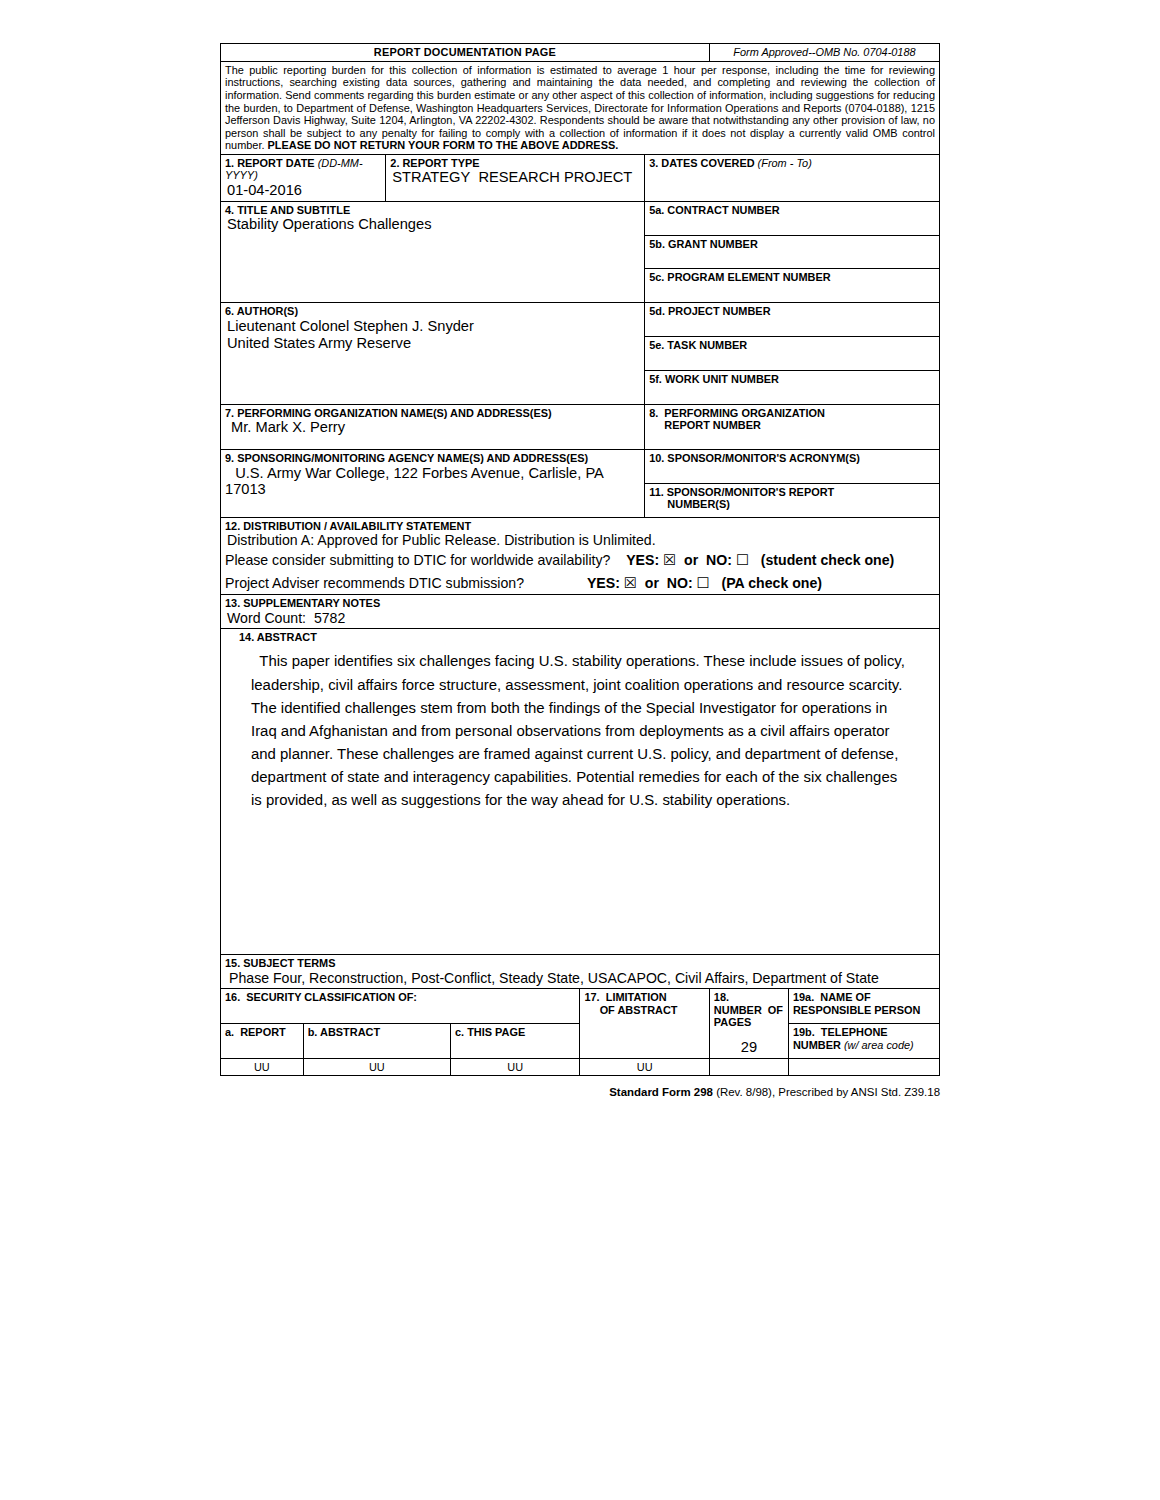| REPORT DOCUMENTATION PAGE | Form Approved--OMB No. 0704-0188 |
| The public reporting burden for this collection of information is estimated to average 1 hour per response, including the time for reviewing instructions, searching existing data sources, gathering and maintaining the data needed, and completing and reviewing the collection of information. Send comments regarding this burden estimate or any other aspect of this collection of information, including suggestions for reducing the burden, to Department of Defense, Washington Headquarters Services, Directorate for Information Operations and Reports (0704-0188), 1215 Jefferson Davis Highway, Suite 1204, Arlington, VA 22202-4302. Respondents should be aware that notwithstanding any other provision of law, no person shall be subject to any penalty for failing to comply with a collection of information if it does not display a currently valid OMB control number. PLEASE DO NOT RETURN YOUR FORM TO THE ABOVE ADDRESS. |
| 1. REPORT DATE (DD-MM-YYYY) 01-04-2016 | 2. REPORT TYPE STRATEGY RESEARCH PROJECT | 3. DATES COVERED (From - To) |
| 4. TITLE AND SUBTITLE Stability Operations Challenges | 5a. CONTRACT NUMBER |
| 5b. GRANT NUMBER |
| 5c. PROGRAM ELEMENT NUMBER |
| 6. AUTHOR(S) Lieutenant Colonel Stephen J. Snyder United States Army Reserve | 5d. PROJECT NUMBER |
| 5e. TASK NUMBER |
| 5f. WORK UNIT NUMBER |
| 7. PERFORMING ORGANIZATION NAME(S) AND ADDRESS(ES) Mr. Mark X. Perry | 8. PERFORMING ORGANIZATION REPORT NUMBER |
| 9. SPONSORING/MONITORING AGENCY NAME(S) AND ADDRESS(ES) U.S. Army War College, 122 Forbes Avenue, Carlisle, PA 17013 | 10. SPONSOR/MONITOR'S ACRONYM(S) |
| 11. SPONSOR/MONITOR'S REPORT NUMBER(S) |
| 12. DISTRIBUTION / AVAILABILITY STATEMENT Distribution A: Approved for Public Release. Distribution is Unlimited. Please consider submitting to DTIC for worldwide availability? YES: ☒ or NO: ☐ (student check one) Project Adviser recommends DTIC submission? YES: ☒ or NO: ☐ (PA check one) |
| 13. SUPPLEMENTARY NOTES Word Count: 5782 |
| 14. ABSTRACT This paper identifies six challenges facing U.S. stability operations. These include issues of policy, leadership, civil affairs force structure, assessment, joint coalition operations and resource scarcity. The identified challenges stem from both the findings of the Special Investigator for operations in Iraq and Afghanistan and from personal observations from deployments as a civil affairs operator and planner. These challenges are framed against current U.S. policy, and department of defense, department of state and interagency capabilities. Potential remedies for each of the six challenges is provided, as well as suggestions for the way ahead for U.S. stability operations. |
| 15. SUBJECT TERMS Phase Four, Reconstruction, Post-Conflict, Steady State, USACAPOC, Civil Affairs, Department of State |
| 16. SECURITY CLASSIFICATION OF: | 17. LIMITATION OF ABSTRACT | 18. NUMBER OF PAGES 29 | 19a. NAME OF RESPONSIBLE PERSON |
| a. REPORT | b. ABSTRACT | c. THIS PAGE | 19b. TELEPHONE NUMBER (w/ area code) |
| UU | UU | UU | UU | | |
Standard Form 298 (Rev. 8/98), Prescribed by ANSI Std. Z39.18